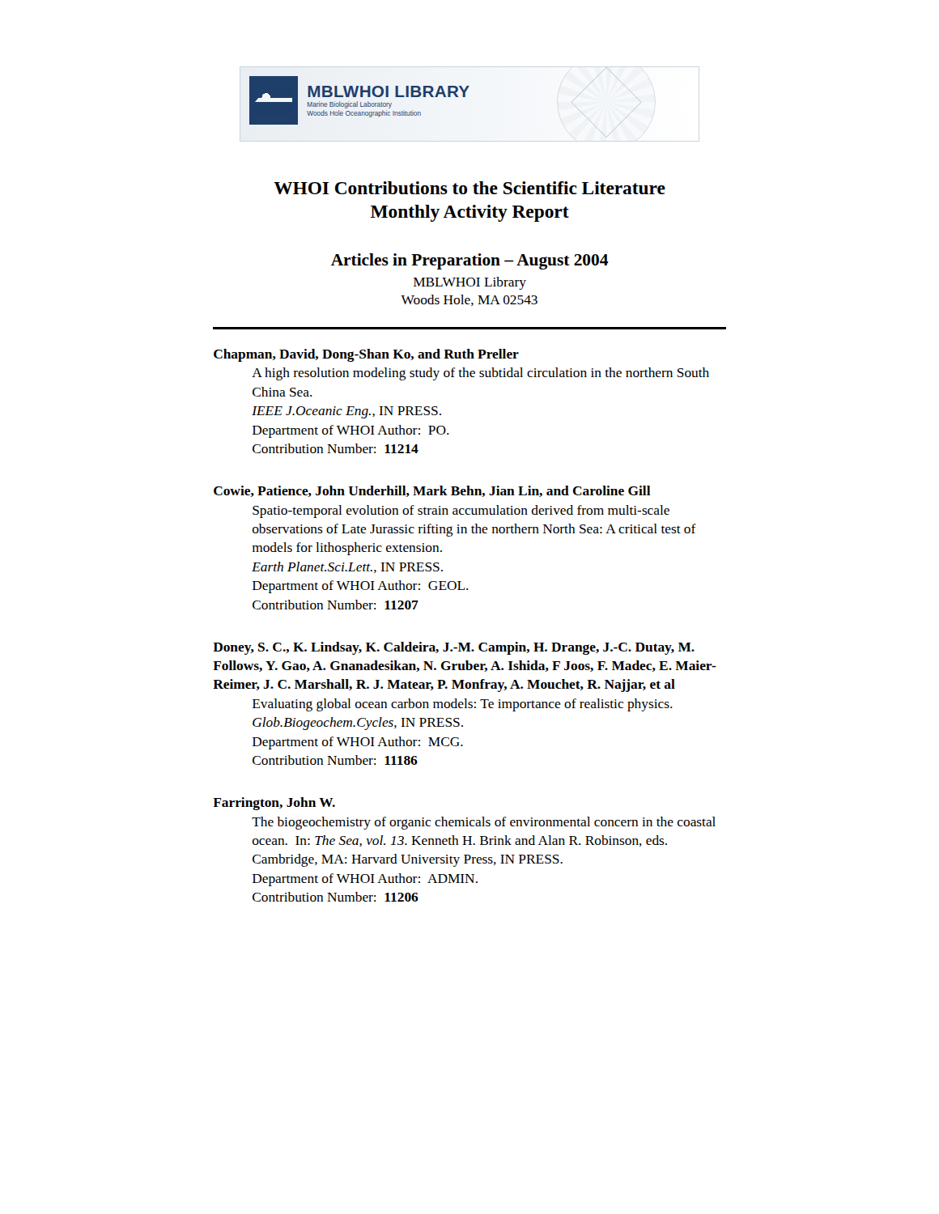MBLWHOI LIBRARY
Marine Biological Laboratory
Woods Hole Oceanographic Institution
WHOI Contributions to the Scientific Literature
Monthly Activity Report
Articles in Preparation – August 2004
MBLWHOI Library
Woods Hole, MA 02543
Chapman, David, Dong-Shan Ko, and Ruth Preller
A high resolution modeling study of the subtidal circulation in the northern South China Sea.
IEEE J.Oceanic Eng., IN PRESS.
Department of WHOI Author: PO.
Contribution Number: 11214
Cowie, Patience, John Underhill, Mark Behn, Jian Lin, and Caroline Gill
Spatio-temporal evolution of strain accumulation derived from multi-scale observations of Late Jurassic rifting in the northern North Sea: A critical test of models for lithospheric extension.
Earth Planet.Sci.Lett., IN PRESS.
Department of WHOI Author: GEOL.
Contribution Number: 11207
Doney, S. C., K. Lindsay, K. Caldeira, J.-M. Campin, H. Drange, J.-C. Dutay, M. Follows, Y. Gao, A. Gnanadesikan, N. Gruber, A. Ishida, F Joos, F. Madec, E. Maier-Reimer, J. C. Marshall, R. J. Matear, P. Monfray, A. Mouchet, R. Najjar, et al
Evaluating global ocean carbon models: Te importance of realistic physics.
Glob.Biogeochem.Cycles, IN PRESS.
Department of WHOI Author: MCG.
Contribution Number: 11186
Farrington, John W.
The biogeochemistry of organic chemicals of environmental concern in the coastal ocean. In: The Sea, vol. 13. Kenneth H. Brink and Alan R. Robinson, eds. Cambridge, MA: Harvard University Press, IN PRESS.
Department of WHOI Author: ADMIN.
Contribution Number: 11206